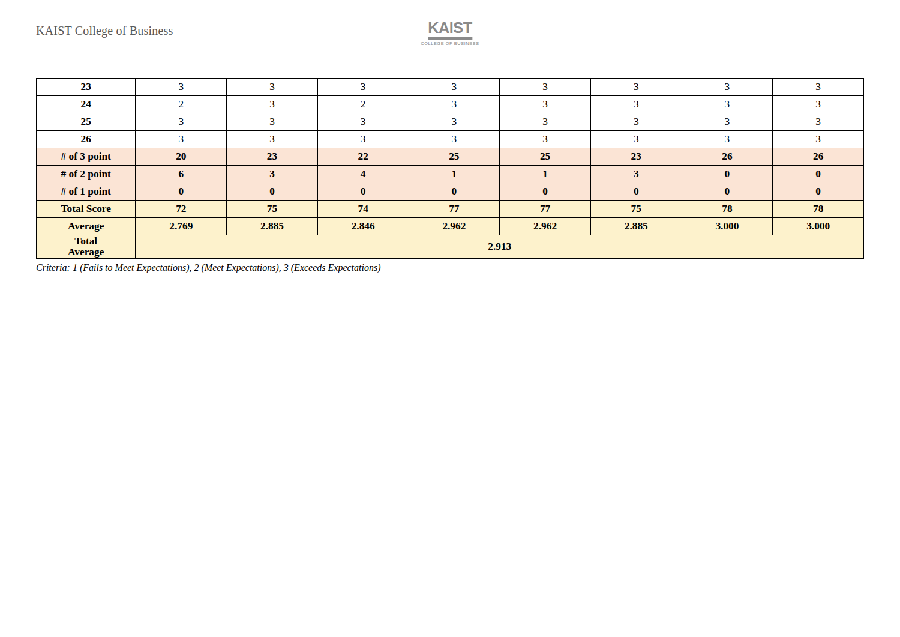KAIST College of Business
KAIST
COLLEGE OF BUSINESS
| 23 | 3 | 3 | 3 | 3 | 3 | 3 | 3 | 3 |
| 24 | 2 | 3 | 2 | 3 | 3 | 3 | 3 | 3 |
| 25 | 3 | 3 | 3 | 3 | 3 | 3 | 3 | 3 |
| 26 | 3 | 3 | 3 | 3 | 3 | 3 | 3 | 3 |
| # of 3 point | 20 | 23 | 22 | 25 | 25 | 23 | 26 | 26 |
| # of 2 point | 6 | 3 | 4 | 1 | 1 | 3 | 0 | 0 |
| # of 1 point | 0 | 0 | 0 | 0 | 0 | 0 | 0 | 0 |
| Total Score | 72 | 75 | 74 | 77 | 77 | 75 | 78 | 78 |
| Average | 2.769 | 2.885 | 2.846 | 2.962 | 2.962 | 2.885 | 3.000 | 3.000 |
| Total Average | 2.913 |
Criteria: 1 (Fails to Meet Expectations), 2 (Meet Expectations), 3 (Exceeds Expectations)